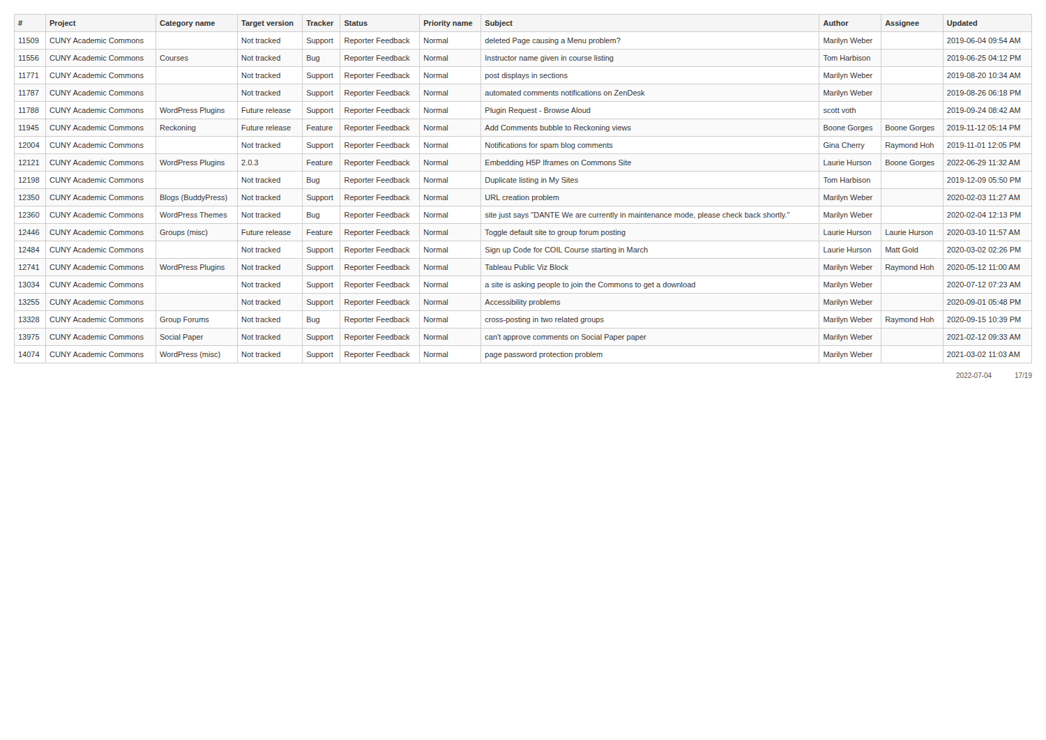| # | Project | Category name | Target version | Tracker | Status | Priority name | Subject | Author | Assignee | Updated |
| --- | --- | --- | --- | --- | --- | --- | --- | --- | --- | --- |
| 11509 | CUNY Academic Commons | | Not tracked | Support | Reporter Feedback | Normal | deleted Page causing a Menu problem? | Marilyn Weber | | 2019-06-04 09:54 AM |
| 11556 | CUNY Academic Commons | Courses | Not tracked | Bug | Reporter Feedback | Normal | Instructor name given in course listing | Tom Harbison | | 2019-06-25 04:12 PM |
| 11771 | CUNY Academic Commons | | Not tracked | Support | Reporter Feedback | Normal | post displays in sections | Marilyn Weber | | 2019-08-20 10:34 AM |
| 11787 | CUNY Academic Commons | | Not tracked | Support | Reporter Feedback | Normal | automated comments notifications on ZenDesk | Marilyn Weber | | 2019-08-26 06:18 PM |
| 11788 | CUNY Academic Commons | WordPress Plugins | Future release | Support | Reporter Feedback | Normal | Plugin Request - Browse Aloud | scott voth | | 2019-09-24 08:42 AM |
| 11945 | CUNY Academic Commons | Reckoning | Future release | Feature | Reporter Feedback | Normal | Add Comments bubble to Reckoning views | Boone Gorges | Boone Gorges | 2019-11-12 05:14 PM |
| 12004 | CUNY Academic Commons | | Not tracked | Support | Reporter Feedback | Normal | Notifications for spam blog comments | Gina Cherry | Raymond Hoh | 2019-11-01 12:05 PM |
| 12121 | CUNY Academic Commons | WordPress Plugins | 2.0.3 | Feature | Reporter Feedback | Normal | Embedding H5P Iframes on Commons Site | Laurie Hurson | Boone Gorges | 2022-06-29 11:32 AM |
| 12198 | CUNY Academic Commons | | Not tracked | Bug | Reporter Feedback | Normal | Duplicate listing in My Sites | Tom Harbison | | 2019-12-09 05:50 PM |
| 12350 | CUNY Academic Commons | Blogs (BuddyPress) | Not tracked | Support | Reporter Feedback | Normal | URL creation problem | Marilyn Weber | | 2020-02-03 11:27 AM |
| 12360 | CUNY Academic Commons | WordPress Themes | Not tracked | Bug | Reporter Feedback | Normal | site just says "DANTE We are currently in maintenance mode, please check back shortly." | Marilyn Weber | | 2020-02-04 12:13 PM |
| 12446 | CUNY Academic Commons | Groups (misc) | Future release | Feature | Reporter Feedback | Normal | Toggle default site to group forum posting | Laurie Hurson | Laurie Hurson | 2020-03-10 11:57 AM |
| 12484 | CUNY Academic Commons | | Not tracked | Support | Reporter Feedback | Normal | Sign up Code for COIL Course starting in March | Laurie Hurson | Matt Gold | 2020-03-02 02:26 PM |
| 12741 | CUNY Academic Commons | WordPress Plugins | Not tracked | Support | Reporter Feedback | Normal | Tableau Public Viz Block | Marilyn Weber | Raymond Hoh | 2020-05-12 11:00 AM |
| 13034 | CUNY Academic Commons | | Not tracked | Support | Reporter Feedback | Normal | a site is asking people to join the Commons to get a download | Marilyn Weber | | 2020-07-12 07:23 AM |
| 13255 | CUNY Academic Commons | | Not tracked | Support | Reporter Feedback | Normal | Accessibility problems | Marilyn Weber | | 2020-09-01 05:48 PM |
| 13328 | CUNY Academic Commons | Group Forums | Not tracked | Bug | Reporter Feedback | Normal | cross-posting in two related groups | Marilyn Weber | Raymond Hoh | 2020-09-15 10:39 PM |
| 13975 | CUNY Academic Commons | Social Paper | Not tracked | Support | Reporter Feedback | Normal | can't approve comments on Social Paper paper | Marilyn Weber | | 2021-02-12 09:33 AM |
| 14074 | CUNY Academic Commons | WordPress (misc) | Not tracked | Support | Reporter Feedback | Normal | page password protection problem | Marilyn Weber | | 2021-03-02 11:03 AM |
2022-07-04 17/19